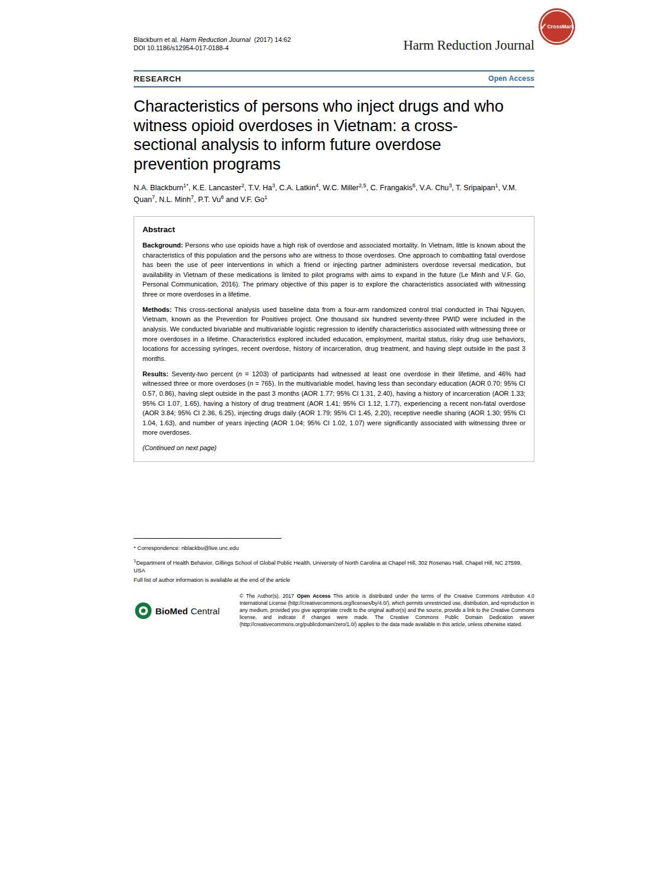Blackburn et al. Harm Reduction Journal (2017) 14:62
DOI 10.1186/s12954-017-0188-4
Harm Reduction Journal
RESEARCH
Open Access
✓ CrossMark
Characteristics of persons who inject drugs and who witness opioid overdoses in Vietnam: a cross-sectional analysis to inform future overdose prevention programs
N.A. Blackburn1*, K.E. Lancaster2, T.V. Ha3, C.A. Latkin4, W.C. Miller2,5, C. Frangakis6, V.A. Chu3, T. Sripaipan1, V.M. Quan7, N.L. Minh7, P.T. Vu8 and V.F. Go1
Abstract
Background: Persons who use opioids have a high risk of overdose and associated mortality. In Vietnam, little is known about the characteristics of this population and the persons who are witness to those overdoses. One approach to combatting fatal overdose has been the use of peer interventions in which a friend or injecting partner administers overdose reversal medication, but availability in Vietnam of these medications is limited to pilot programs with aims to expand in the future (Le Minh and V.F. Go, Personal Communication, 2016). The primary objective of this paper is to explore the characteristics associated with witnessing three or more overdoses in a lifetime.
Methods: This cross-sectional analysis used baseline data from a four-arm randomized control trial conducted in Thai Nguyen, Vietnam, known as the Prevention for Positives project. One thousand six hundred seventy-three PWID were included in the analysis. We conducted bivariable and multivariable logistic regression to identify characteristics associated with witnessing three or more overdoses in a lifetime. Characteristics explored included education, employment, marital status, risky drug use behaviors, locations for accessing syringes, recent overdose, history of incarceration, drug treatment, and having slept outside in the past 3 months.
Results: Seventy-two percent (n = 1203) of participants had witnessed at least one overdose in their lifetime, and 46% had witnessed three or more overdoses (n = 765). In the multivariable model, having less than secondary education (AOR 0.70; 95% CI 0.57, 0.86), having slept outside in the past 3 months (AOR 1.77; 95% CI 1.31, 2.40), having a history of incarceration (AOR 1.33; 95% CI 1.07, 1.65), having a history of drug treatment (AOR 1.41; 95% CI 1.12, 1.77), experiencing a recent non-fatal overdose (AOR 3.84; 95% CI 2.36, 6.25), injecting drugs daily (AOR 1.79; 95% CI 1.45, 2.20), receptive needle sharing (AOR 1.30; 95% CI 1.04, 1.63), and number of years injecting (AOR 1.04; 95% CI 1.02, 1.07) were significantly associated with witnessing three or more overdoses.
(Continued on next page)
* Correspondence: nblackbu@live.unc.edu
1Department of Health Behavior, Gillings School of Global Public Health, University of North Carolina at Chapel Hill, 302 Rosenau Hall, Chapel Hill, NC 27599, USA
Full list of author information is available at the end of the article
BioMed Central
© The Author(s). 2017 Open Access This article is distributed under the terms of the Creative Commons Attribution 4.0 International License (http://creativecommons.org/licenses/by/4.0/), which permits unrestricted use, distribution, and reproduction in any medium, provided you give appropriate credit to the original author(s) and the source, provide a link to the Creative Commons license, and indicate if changes were made. The Creative Commons Public Domain Dedication waiver (http://creativecommons.org/publicdomain/zero/1.0/) applies to the data made available in this article, unless otherwise stated.